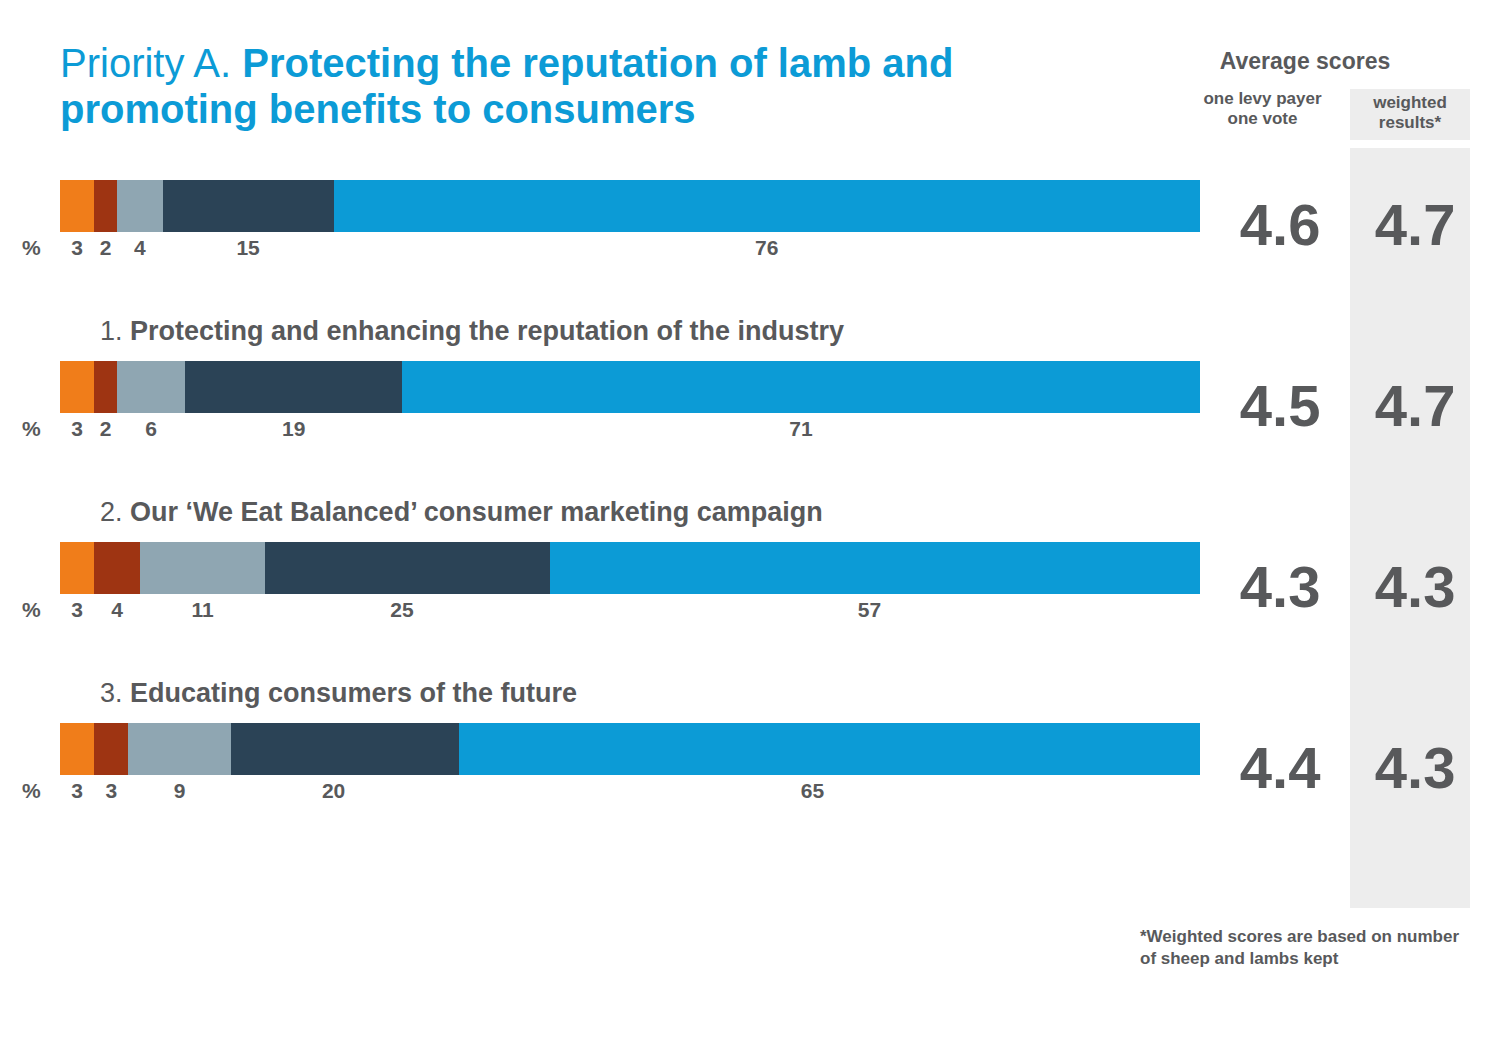Priority A. Protecting the reputation of lamb and promoting benefits to consumers
Average scores
one levy payer
one vote
weighted
results*
% 3 2 4 15 76
4.6
4.7
1. Protecting and enhancing the reputation of the industry
% 3 2 6 19 71
4.5
4.7
2. Our ‘We Eat Balanced’ consumer marketing campaign
% 3 4 11 25 57
4.3
4.3
3. Educating consumers of the future
% 3 3 9 20 65
4.4
4.3
*Weighted scores are based on number of sheep and lambs kept